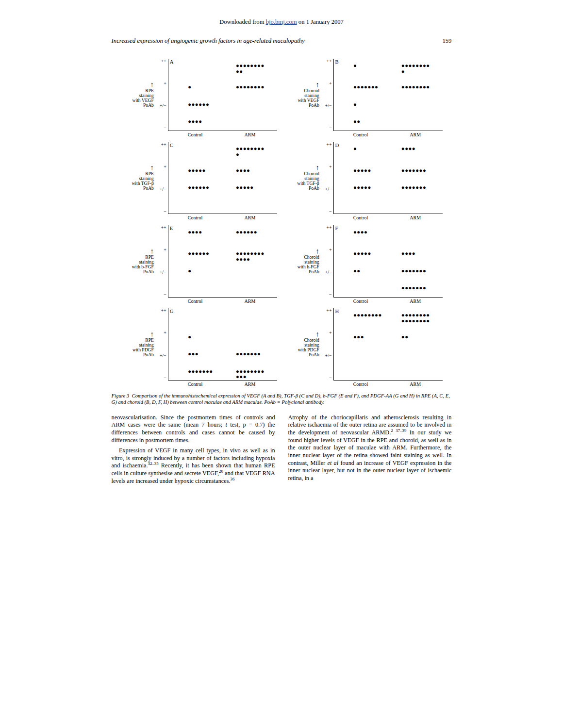Downloaded from bjo.bmj.com on 1 January 2007
Increased expression of angiogenic growth factors in age-related maculopathy 159
↑ RPE
staining
with VEGF
PoAb
++ + +/− −
A ●●●●●●●● ●● ● ●●●●●●●● ●●●●●● ●●●●
Control ARM
↑ Choroid
staining
with VEGF
PoAb
++ + +/− −
B ● ●●●●●●●● ● ●●●●●●● ●●●●●●●● ● ●●
Control ARM
↑ RPE
staining
with TGF-β
PoAb
++ + +/− −
C ●●●●●●●● ● ●●●●● ●●●● ●●●●●● ●●●●●
Control ARM
↑ Choroid
staining
with TGF-β
PoAb
++ + +/− −
D ● ●●●● ●●●●● ●●●●●●● ●●●●● ●●●●●●●
Control ARM
↑ RPE
staining
with b-FGF
PoAb
++ + +/− −
E ●●●● ●●●●●● ●●●●●● ●●●●●●●● ●●●● ●
Control ARM
↑ Choroid
staining
with b-FGF
PoAb
++ + +/− −
F ●●●● ●●●●● ●●●● ●● ●●●●●●● ●●●●●●●
Control ARM
↑ RPE
staining
with PDGF
PoAb
++ + +/− −
G ● ●●● ●●●●●●● ●●●●●●● ●●●●●●●● ●●●
Control ARM
↑ Choroid
staining
with PDGF
PoAb
++ + +/− −
H ●●●●●●●● ●●●●●●●● ●●●●●●●● ●●● ●●
Control ARM
Figure 3 Comparison of the immunohistochemical expression of VEGF (A and B), TGF-β (C and D), b-FGF (E and F), and PDGF-AA (G and H) in RPE (A, C, E, G) and choroid (B, D, F, H) between control maculae and ARM maculae. PoAb = Polyclonal antibody.
neovascularisation. Since the postmortem times of controls and ARM cases were the same (mean 7 hours; t test, p = 0.7) the differences between controls and cases cannot be caused by differences in postmortem times.
Expression of VEGF in many cell types, in vivo as well as in vitro, is strongly induced by a number of factors including hypoxia and ischaemia.32–35 Recently, it has been shown that human RPE cells in culture synthesise and secrete VEGF,20 and that VEGF RNA levels are increased under hypoxic circumstances.36
Atrophy of the choriocapillaris and atherosclerosis resulting in relative ischaemia of the outer retina are assumed to be involved in the development of neovascular ARMD.2 37–39 In our study we found higher levels of VEGF in the RPE and choroid, as well as in the outer nuclear layer of maculae with ARM. Furthermore, the inner nuclear layer of the retina showed faint staining as well. In contrast, Miller et al found an increase of VEGF expression in the inner nuclear layer, but not in the outer nuclear layer of ischaemic retina, in a